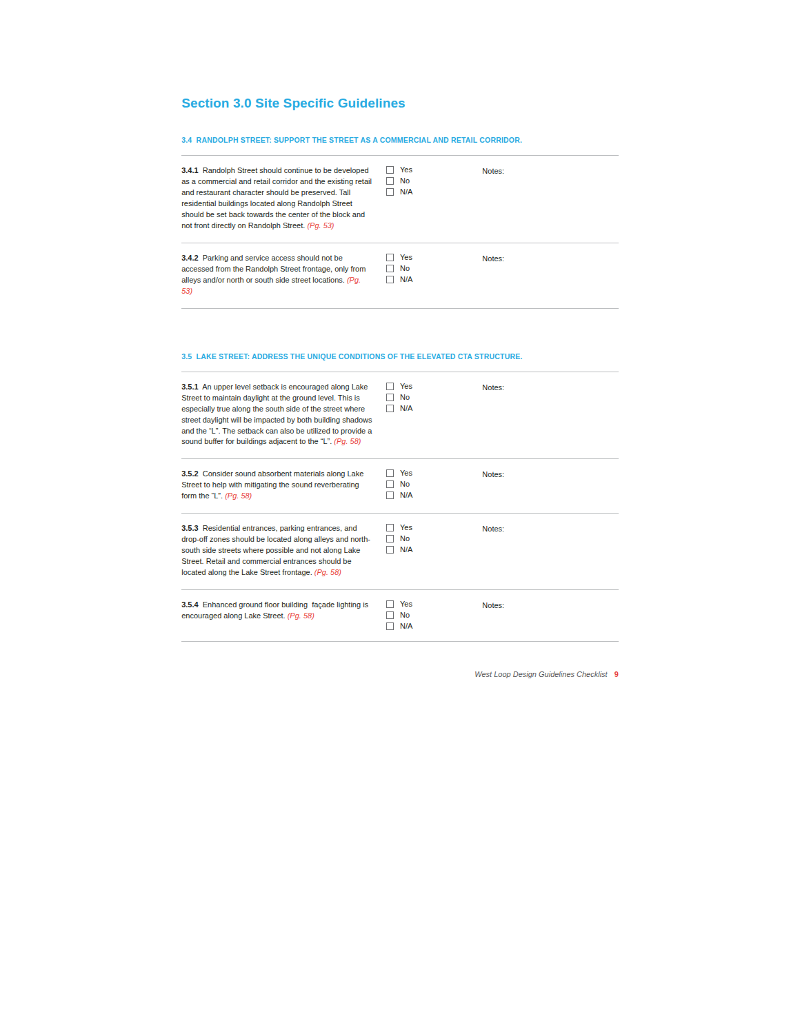Section 3.0 Site Specific Guidelines
3.4 Randolph Street: Support the Street as a Commercial and Retail Corridor.
3.4.1 Randolph Street should continue to be developed as a commercial and retail corridor and the existing retail and restaurant character should be preserved. Tall residential buildings located along Randolph Street should be set back towards the center of the block and not front directly on Randolph Street. (Pg. 53)
Yes
No
N/A
Notes:
3.4.2 Parking and service access should not be accessed from the Randolph Street frontage, only from alleys and/or north or south side street locations. (Pg. 53)
Yes
No
N/A
Notes:
3.5 Lake Street: Address the Unique Conditions of the Elevated CTA Structure.
3.5.1 An upper level setback is encouraged along Lake Street to maintain daylight at the ground level. This is especially true along the south side of the street where street daylight will be impacted by both building shadows and the “L”. The setback can also be utilized to provide a sound buffer for buildings adjacent to the “L”. (Pg. 58)
Yes
No
N/A
Notes:
3.5.2 Consider sound absorbent materials along Lake Street to help with mitigating the sound reverberating form the “L”. (Pg. 58)
Yes
No
N/A
Notes:
3.5.3 Residential entrances, parking entrances, and drop-off zones should be located along alleys and north-south side streets where possible and not along Lake Street. Retail and commercial entrances should be located along the Lake Street frontage. (Pg. 58)
Yes
No
N/A
Notes:
3.5.4 Enhanced ground floor building façade lighting is encouraged along Lake Street. (Pg. 58)
Yes
No
N/A
Notes:
West Loop Design Guidelines Checklist 9